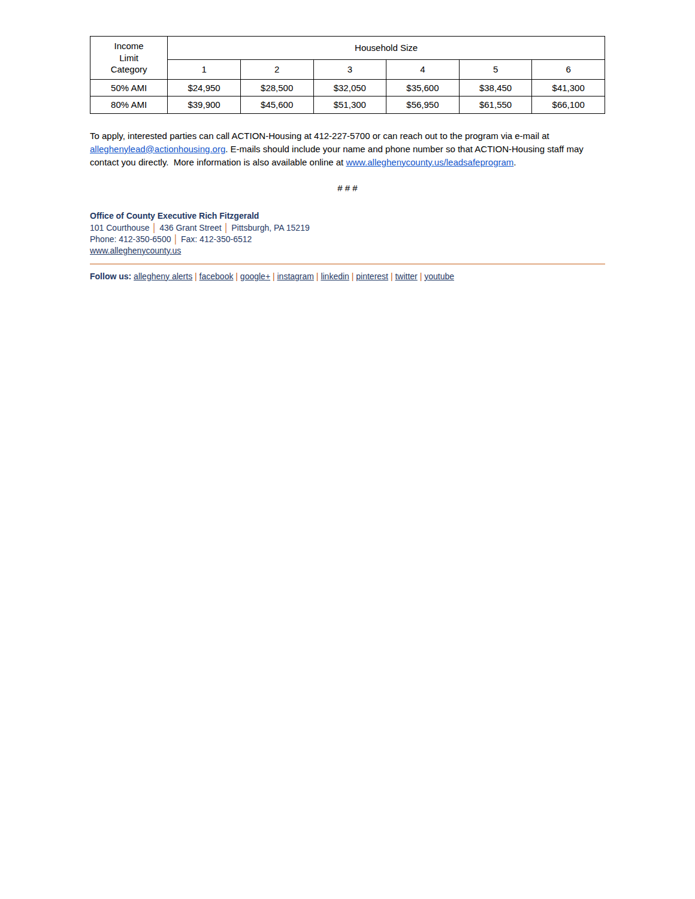| Income Limit Category | Household Size |
| --- | --- |
| 1 | 2 | 3 | 4 | 5 | 6 |
| 50% AMI | $24,950 | $28,500 | $32,050 | $35,600 | $38,450 | $41,300 |
| 80% AMI | $39,900 | $45,600 | $51,300 | $56,950 | $61,550 | $66,100 |
To apply, interested parties can call ACTION-Housing at 412-227-5700 or can reach out to the program via e-mail at alleghenylead@actionhousing.org. E-mails should include your name and phone number so that ACTION-Housing staff may contact you directly. More information is also available online at www.alleghenycounty.us/leadsafeprogram.
# # #
Office of County Executive Rich Fitzgerald
101 Courthouse │ 436 Grant Street │ Pittsburgh, PA 15219
Phone: 412-350-6500 │ Fax: 412-350-6512
www.alleghenycounty.us
Follow us: allegheny alerts | facebook | google+ | instagram | linkedin | pinterest | twitter | youtube